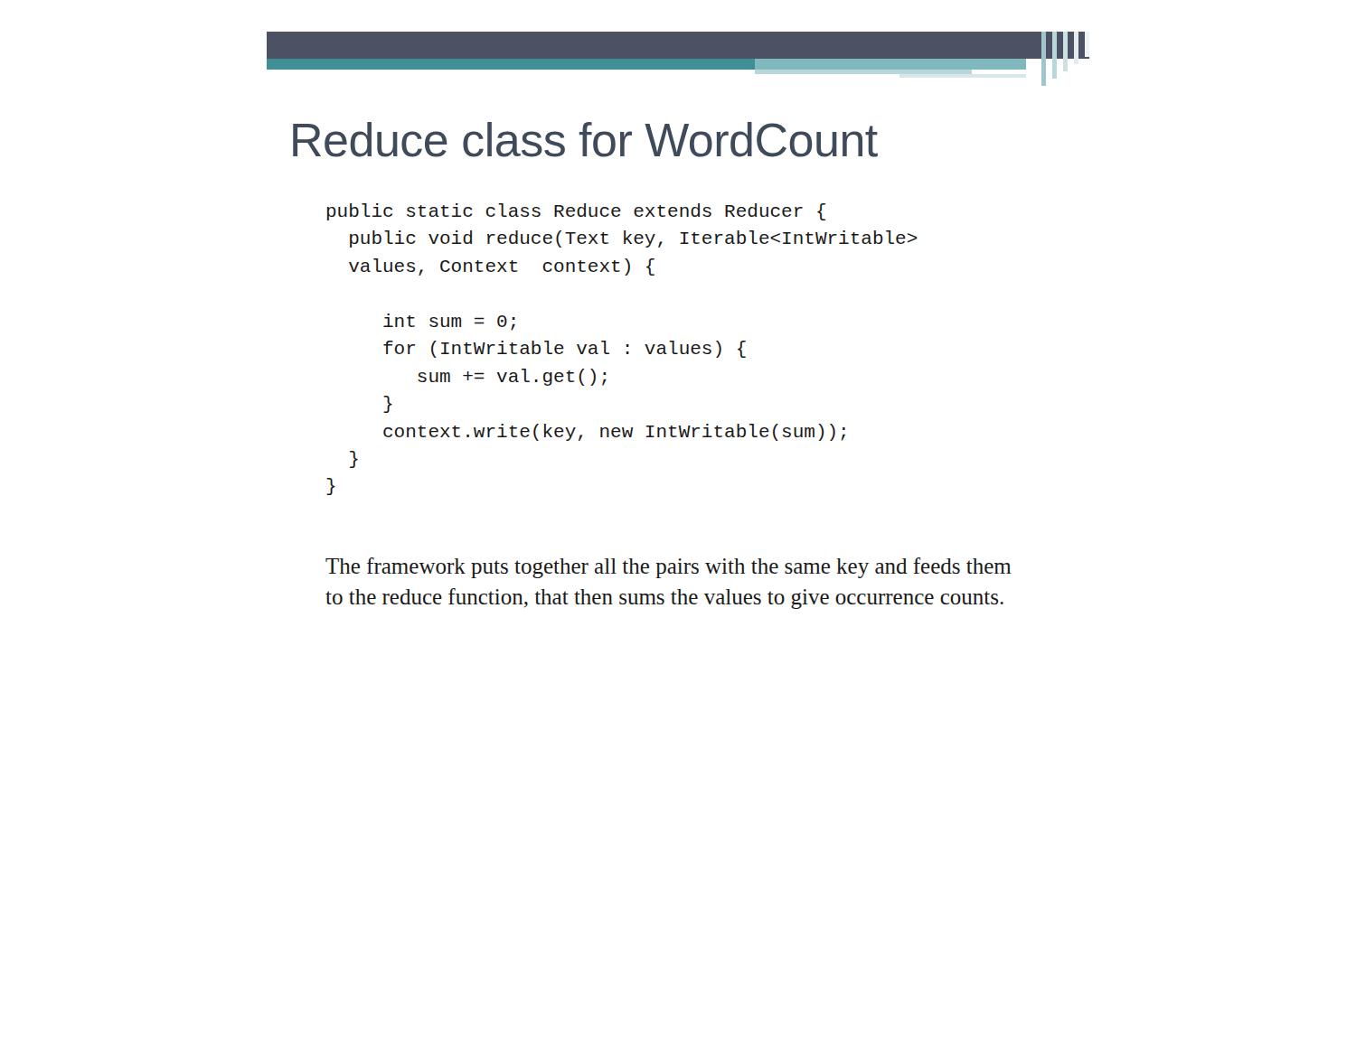Reduce class for WordCount
public static class Reduce extends Reducer {
  public void reduce(Text key, Iterable<IntWritable>
  values, Context  context) {

     int sum = 0;
     for (IntWritable val : values) {
        sum += val.get();
     }
     context.write(key, new IntWritable(sum));
  }
}
The framework puts together all the pairs with the same key and feeds them to the reduce function, that then sums the values to give occurrence counts.